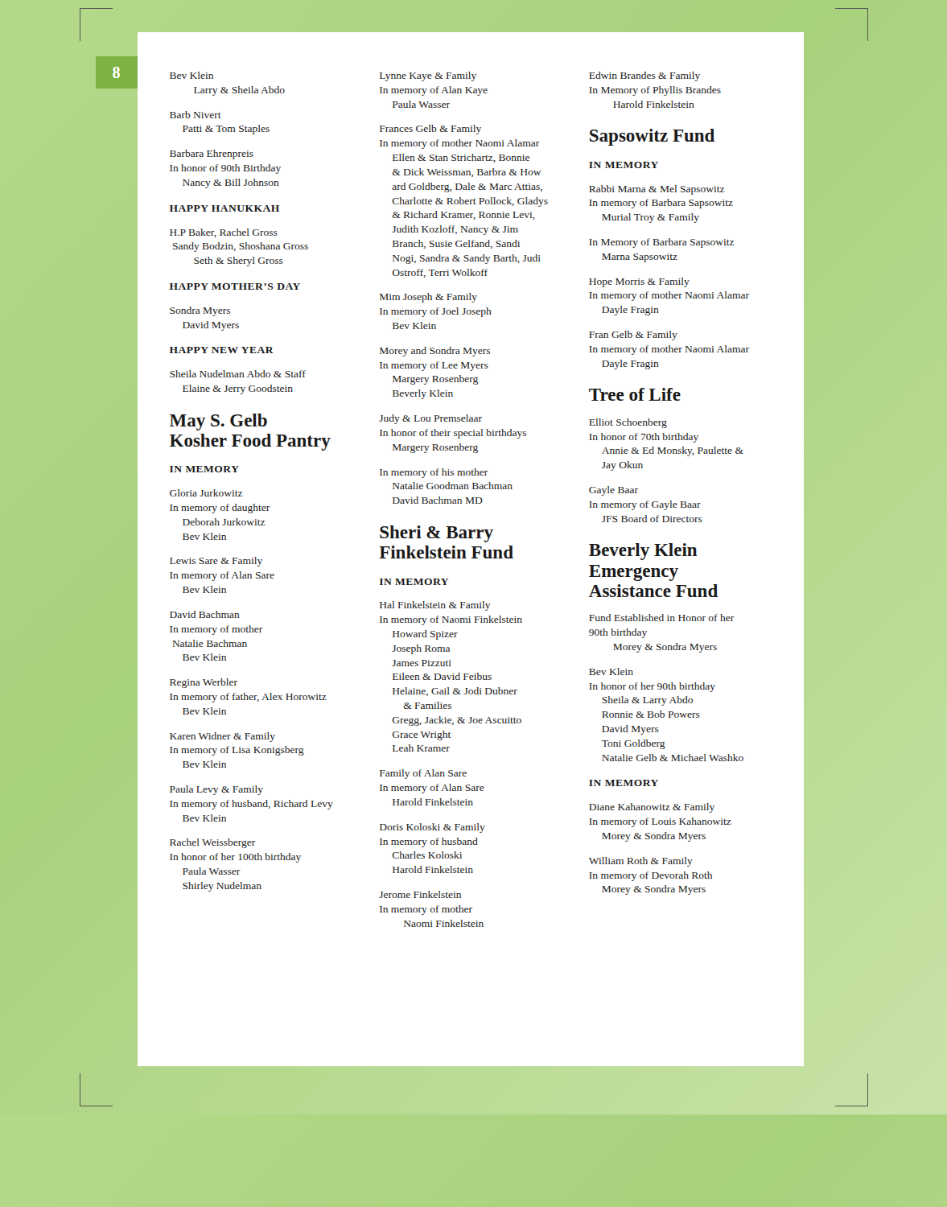8
Bev KleinLarry & Sheila Abdo
Barb NivertPatti & Tom Staples
Barbara Ehrenpreis
In honor of 90th BirthdayNancy & Bill Johnson
HAPPY HANUKKAH
H.P Baker, Rachel Gross
Sandy Bodzin, Shoshana GrossSeth & Sheryl Gross
HAPPY MOTHER’S DAY
Sondra MyersDavid Myers
HAPPY NEW YEAR
Sheila Nudelman Abdo & StaffElaine & Jerry Goodstein
May S. Gelb
Kosher Food Pantry
IN MEMORY
Gloria Jurkowitz
In memory of daughterDeborah Jurkowitz Bev Klein
Lewis Sare & Family
In memory of Alan SareBev Klein
David Bachman
In memory of mother
Natalie BachmanBev Klein
Regina Werbler
In memory of father, Alex HorowitzBev Klein
Karen Widner & Family
In memory of Lisa KonigsbergBev Klein
Paula Levy & Family
In memory of husband, Richard LevyBev Klein
Rachel Weissberger
In honor of her 100th birthdayPaula Wasser Shirley Nudelman
Lynne Kaye & Family
In memory of Alan KayePaula Wasser
Frances Gelb & Family
In memory of mother Naomi AlamarEllen & Stan Strichartz, Bonnie& Dick Weissman, Barbra & How ard Goldberg, Dale & Marc Attias, Charlotte & Robert Pollock, Gladys& Richard Kramer, Ronnie Levi, Judith Kozloff, Nancy & Jim Branch, Susie Gelfand, Sandi Nogi, Sandra & Sandy Barth, Judi Ostroff, Terri Wolkoff
Mim Joseph & Family
In memory of Joel JosephBev Klein
Morey and Sondra Myers
In memory of Lee MyersMargery Rosenberg Beverly Klein
Judy & Lou Premselaar
In honor of their special birthdaysMargery Rosenberg
In memory of his motherNatalie Goodman Bachman David Bachman MD
Sheri & Barry
Finkelstein Fund
IN MEMORY
Hal Finkelstein & Family
In memory of Naomi FinkelsteinHoward Spizer Joseph Roma James Pizzuti Eileen & David Feibus Helaine, Gail & Jodi Dubner& Families Gregg, Jackie, & Joe Ascuitto Grace Wright Leah Kramer
Family of Alan Sare
In memory of Alan SareHarold Finkelstein
Doris Koloski & Family
In memory of husbandCharles Koloski Harold Finkelstein
Jerome Finkelstein
In memory of motherNaomi Finkelstein
Edwin Brandes & Family
In Memory of Phyllis BrandesHarold Finkelstein
Sapsowitz Fund
IN MEMORY
Rabbi Marna & Mel Sapsowitz
In memory of Barbara SapsowitzMurial Troy & Family
In Memory of Barbara SapsowitzMarna Sapsowitz
Hope Morris & Family
In memory of mother Naomi AlamarDayle Fragin
Fran Gelb & Family
In memory of mother Naomi AlamarDayle Fragin
Tree of Life
Elliot Schoenberg
In honor of 70th birthdayAnnie & Ed Monsky, Paulette &Jay Okun
Gayle Baar
In memory of Gayle BaarJFS Board of Directors
Beverly Klein
Emergency
Assistance Fund
Fund Established in Honor of her
90th birthdayMorey & Sondra Myers
Bev Klein
In honor of her 90th birthdaySheila & Larry Abdo Ronnie & Bob Powers David Myers Toni Goldberg Natalie Gelb & Michael Washko
IN MEMORY
Diane Kahanowitz & Family
In memory of Louis KahanowitzMorey & Sondra Myers
William Roth & Family
In memory of Devorah RothMorey & Sondra Myers